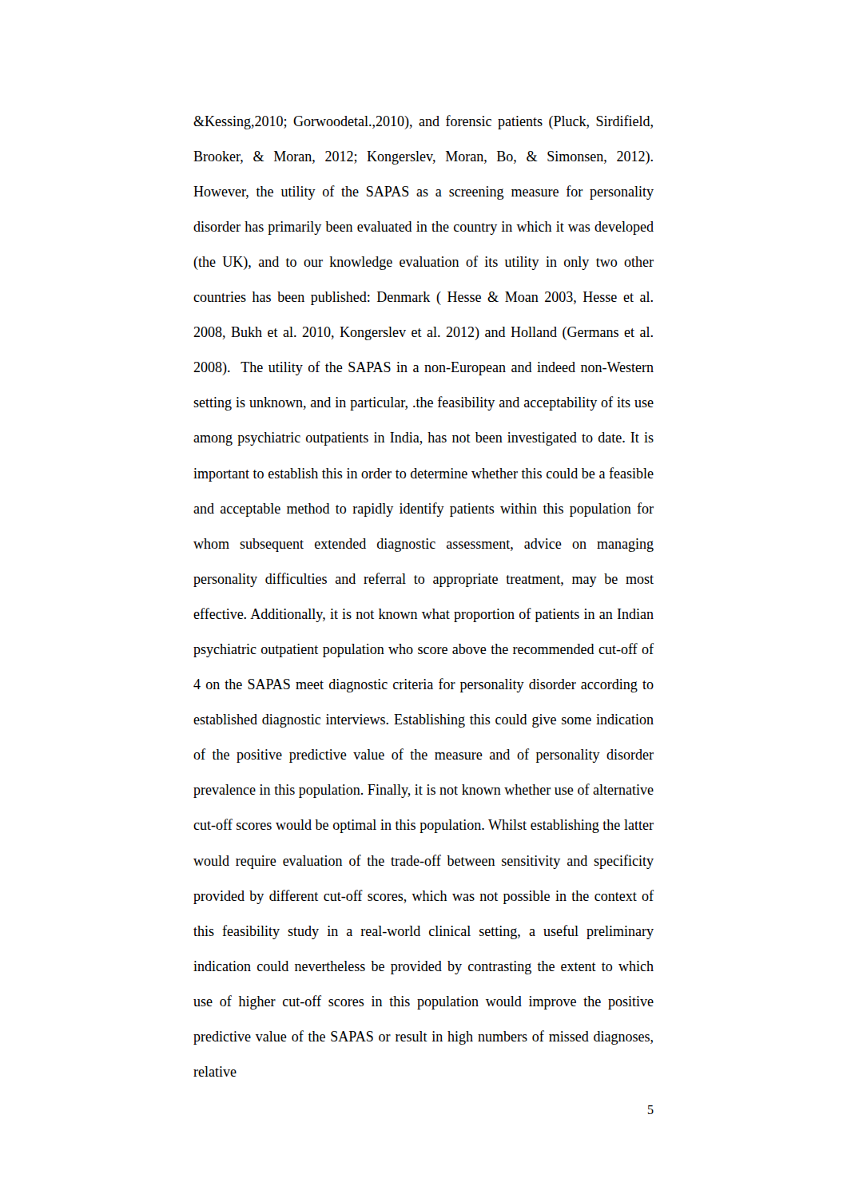&Kessing,2010; Gorwoodetal.,2010), and forensic patients (Pluck, Sirdifield, Brooker, & Moran, 2012; Kongerslev, Moran, Bo, & Simonsen, 2012). However, the utility of the SAPAS as a screening measure for personality disorder has primarily been evaluated in the country in which it was developed (the UK), and to our knowledge evaluation of its utility in only two other countries has been published: Denmark ( Hesse & Moan 2003, Hesse et al. 2008, Bukh et al. 2010, Kongerslev et al. 2012) and Holland (Germans et al. 2008). The utility of the SAPAS in a non-European and indeed non-Western setting is unknown, and in particular, .the feasibility and acceptability of its use among psychiatric outpatients in India, has not been investigated to date. It is important to establish this in order to determine whether this could be a feasible and acceptable method to rapidly identify patients within this population for whom subsequent extended diagnostic assessment, advice on managing personality difficulties and referral to appropriate treatment, may be most effective. Additionally, it is not known what proportion of patients in an Indian psychiatric outpatient population who score above the recommended cut-off of 4 on the SAPAS meet diagnostic criteria for personality disorder according to established diagnostic interviews. Establishing this could give some indication of the positive predictive value of the measure and of personality disorder prevalence in this population. Finally, it is not known whether use of alternative cut-off scores would be optimal in this population. Whilst establishing the latter would require evaluation of the trade-off between sensitivity and specificity provided by different cut-off scores, which was not possible in the context of this feasibility study in a real-world clinical setting, a useful preliminary indication could nevertheless be provided by contrasting the extent to which use of higher cut-off scores in this population would improve the positive predictive value of the SAPAS or result in high numbers of missed diagnoses, relative
5